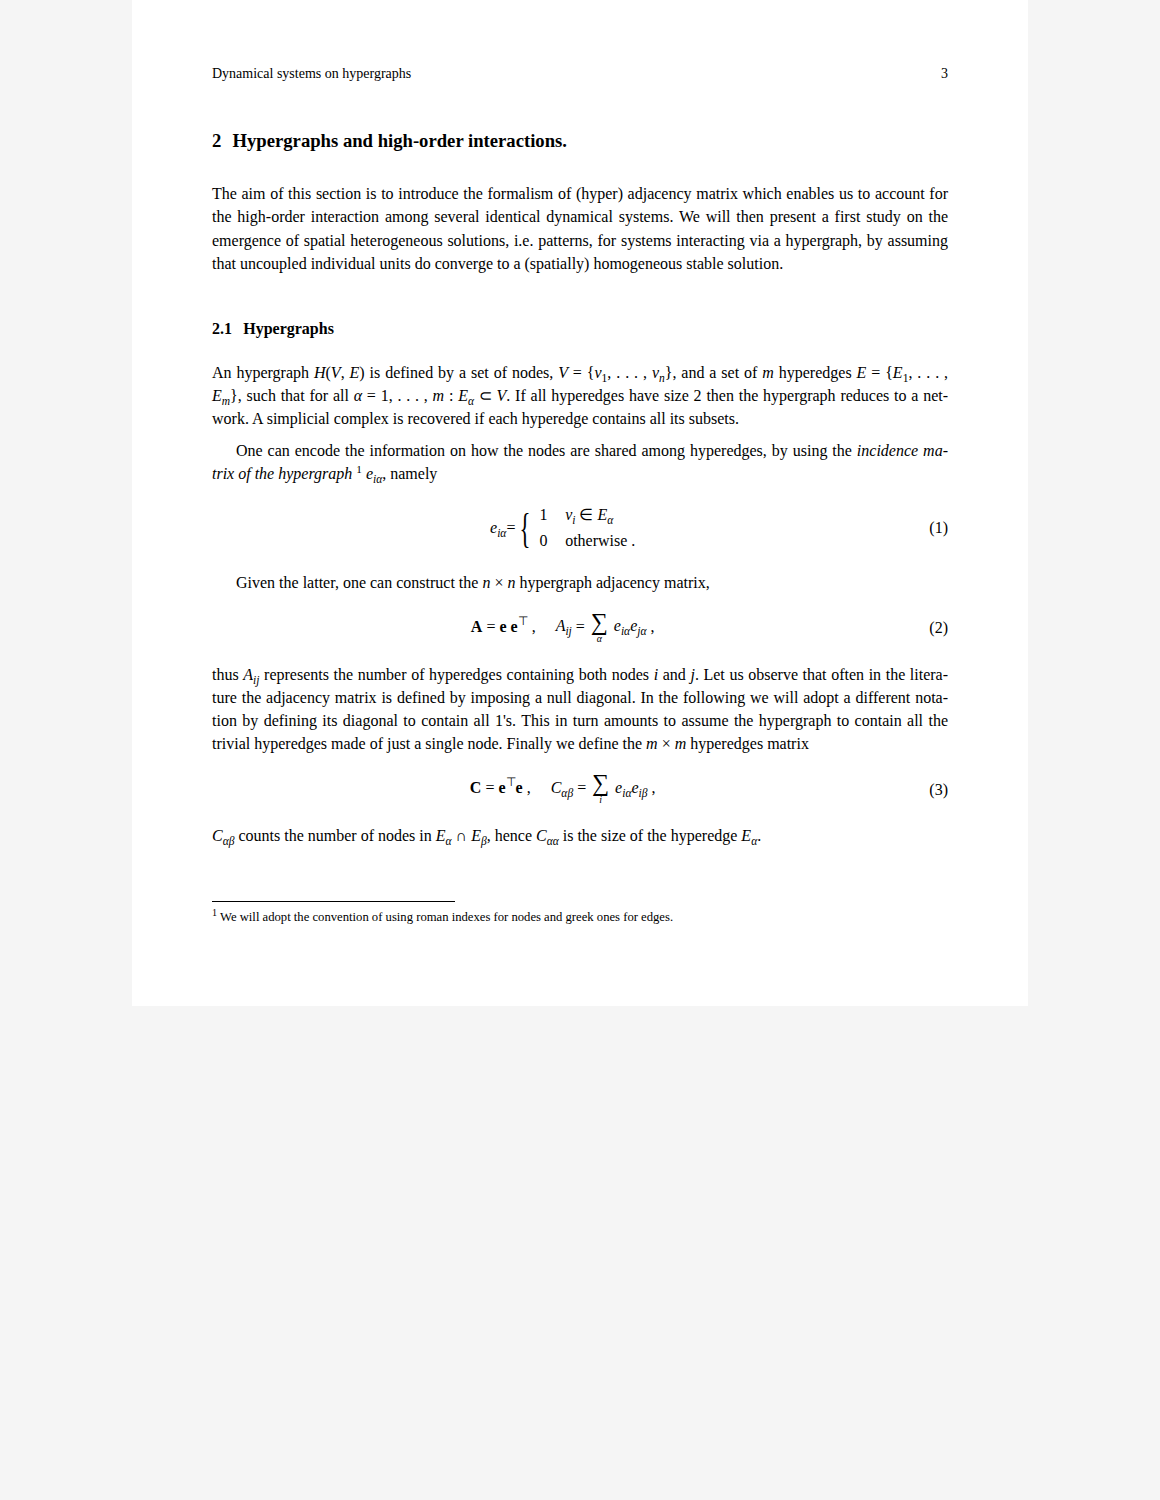Dynamical systems on hypergraphs 3
2 Hypergraphs and high-order interactions.
The aim of this section is to introduce the formalism of (hyper) adjacency matrix which enables us to account for the high-order interaction among several identical dynamical systems. We will then present a first study on the emergence of spatial heterogeneous solutions, i.e. patterns, for systems interacting via a hypergraph, by assuming that uncoupled individual units do converge to a (spatially) homogeneous stable solution.
2.1 Hypergraphs
An hypergraph H(V, E) is defined by a set of nodes, V = {v1, . . . , vn}, and a set of m hyperedges E = {E1, . . . , Em}, such that for all α = 1, . . . , m : Eα ⊂ V. If all hyperedges have size 2 then the hypergraph reduces to a network. A simplicial complex is recovered if each hyperedge contains all its subsets.
One can encode the information on how the nodes are shared among hyperedges, by using the incidence matrix of the hypergraph 1 eiα, namely
eiα = { 1 vi ∈ Eα 0 otherwise .
(1)
Given the latter, one can construct the n × n hypergraph adjacency matrix,
A = e e⊤ , Aij = ∑α eiαejα ,
(2)
thus Aij represents the number of hyperedges containing both nodes i and j. Let us observe that often in the literature the adjacency matrix is defined by imposing a null diagonal. In the following we will adopt a different notation by defining its diagonal to contain all 1's. This in turn amounts to assume the hypergraph to contain all the trivial hyperedges made of just a single node. Finally we define the m × m hyperedges matrix
C = e⊤e , Cαβ = ∑i eiαeiβ ,
(3)
Cαβ counts the number of nodes in Eα ∩ Eβ, hence Cαα is the size of the hyperedge Eα.
1 We will adopt the convention of using roman indexes for nodes and greek ones for edges.